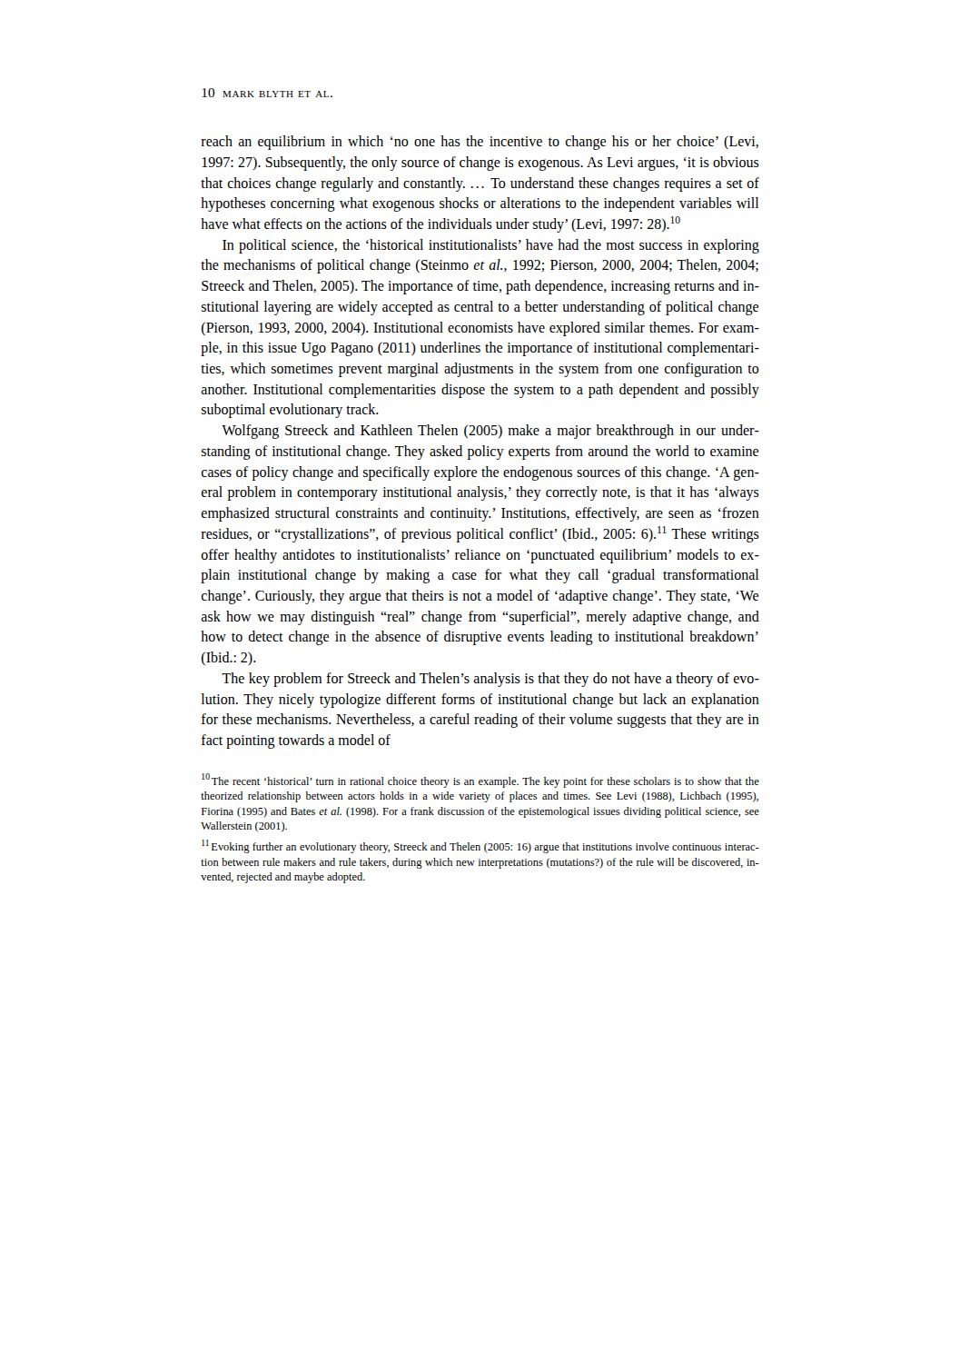10mark blyth et al.
reach an equilibrium in which ‘no one has the incentive to change his or her choice’ (Levi, 1997: 27). Subsequently, the only source of change is exogenous. As Levi argues, ‘it is obvious that choices change regularly and constantly. ... To understand these changes requires a set of hypotheses concerning what exogenous shocks or alterations to the independent variables will have what effects on the actions of the individuals under study’ (Levi, 1997: 28).10
In political science, the ‘historical institutionalists’ have had the most success in exploring the mechanisms of political change (Steinmo et al., 1992; Pierson, 2000, 2004; Thelen, 2004; Streeck and Thelen, 2005). The importance of time, path dependence, increasing returns and institutional layering are widely accepted as central to a better understanding of political change (Pierson, 1993, 2000, 2004). Institutional economists have explored similar themes. For example, in this issue Ugo Pagano (2011) underlines the importance of institutional complementarities, which sometimes prevent marginal adjustments in the system from one configuration to another. Institutional complementarities dispose the system to a path dependent and possibly suboptimal evolutionary track.
Wolfgang Streeck and Kathleen Thelen (2005) make a major breakthrough in our understanding of institutional change. They asked policy experts from around the world to examine cases of policy change and specifically explore the endogenous sources of this change. ‘A general problem in contemporary institutional analysis,’ they correctly note, is that it has ‘always emphasized structural constraints and continuity.’ Institutions, effectively, are seen as ‘frozen residues, or “crystallizations”, of previous political conflict’ (Ibid., 2005: 6).11 These writings offer healthy antidotes to institutionalists’ reliance on ‘punctuated equilibrium’ models to explain institutional change by making a case for what they call ‘gradual transformational change’. Curiously, they argue that theirs is not a model of ‘adaptive change’. They state, ‘We ask how we may distinguish “real” change from “superficial”, merely adaptive change, and how to detect change in the absence of disruptive events leading to institutional breakdown’ (Ibid.: 2).
The key problem for Streeck and Thelen’s analysis is that they do not have a theory of evolution. They nicely typologize different forms of institutional change but lack an explanation for these mechanisms. Nevertheless, a careful reading of their volume suggests that they are in fact pointing towards a model of
10 The recent ‘historical’ turn in rational choice theory is an example. The key point for these scholars is to show that the theorized relationship between actors holds in a wide variety of places and times. See Levi (1988), Lichbach (1995), Fiorina (1995) and Bates et al. (1998). For a frank discussion of the epistemological issues dividing political science, see Wallerstein (2001).
11 Evoking further an evolutionary theory, Streeck and Thelen (2005: 16) argue that institutions involve continuous interaction between rule makers and rule takers, during which new interpretations (mutations?) of the rule will be discovered, invented, rejected and maybe adopted.